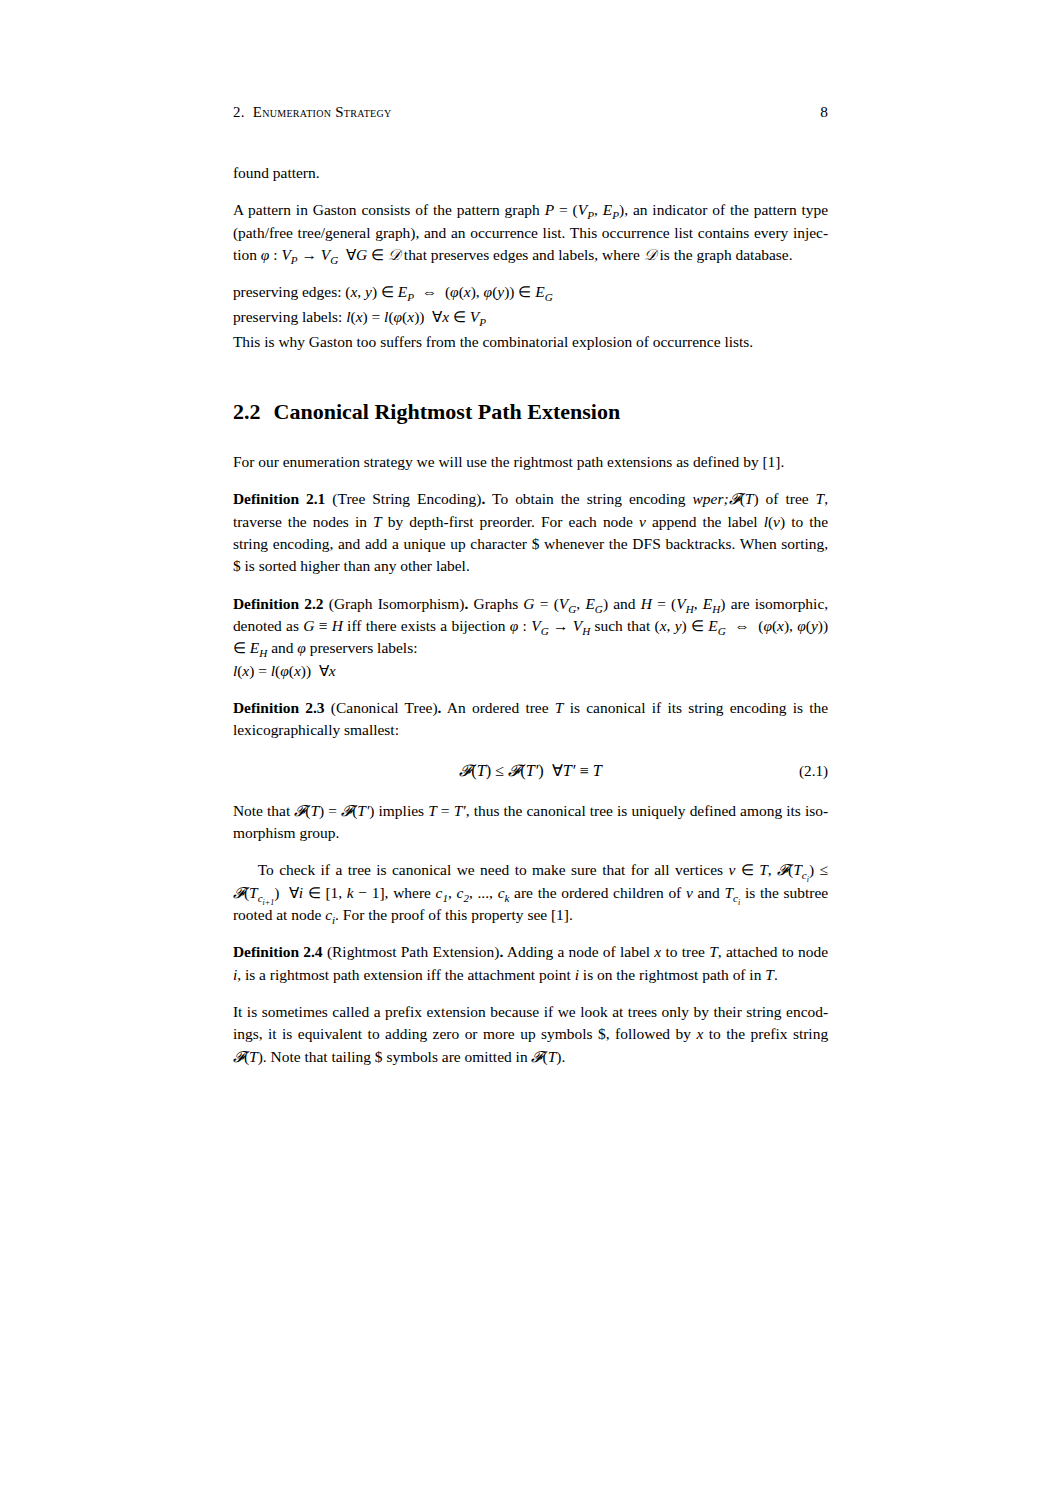2. Enumeration Strategy 8
found pattern.
A pattern in Gaston consists of the pattern graph P = (VP, EP), an indicator of the pattern type (path/free tree/general graph), and an occurrence list. This occurrence list contains every injection φ : VP → VG ∀G ∈ 𝒟 that preserves edges and labels, where 𝒟 is the graph database.
preserving edges: (x, y) ∈ EP ⇔ (φ(x), φ(y)) ∈ EG
preserving labels: l(x) = l(φ(x)) ∀x ∈ VP
This is why Gaston too suffers from the combinatorial explosion of occurrence lists.
2.2 Canonical Rightmost Path Extension
For our enumeration strategy we will use the rightmost path extensions as defined by [1].
Definition 2.1 (Tree String Encoding). To obtain the string encoding wper; 𝓕(T) of tree T, traverse the nodes in T by depth-first preorder. For each node v append the label l(v) to the string encoding, and add a unique up character $ whenever the DFS backtracks. When sorting, $ is sorted higher than any other label.
Definition 2.2 (Graph Isomorphism). Graphs G = (VG, EG) and H = (VH, EH) are isomorphic, denoted as G ≡ H iff there exists a bijection φ : VG → VH such that (x, y) ∈ EG ⇔ (φ(x), φ(y)) ∈ EH and φ preservers labels:
l(x) = l(φ(x)) ∀x
Definition 2.3 (Canonical Tree). An ordered tree T is canonical if its string encoding is the lexicographically smallest:
𝓕(T) ≤ 𝓕(T′) ∀T′ ≡ T (2.1)
Note that 𝓕(T) = 𝓕(T′) implies T = T′, thus the canonical tree is uniquely defined among its isomorphism group.
To check if a tree is canonical we need to make sure that for all vertices v ∈ T, 𝓕(Tci) ≤ 𝓕(Tci+1) ∀i ∈ [1, k − 1], where c1, c2, ..., ck are the ordered children of v and Tci is the subtree rooted at node ci. For the proof of this property see [1].
Definition 2.4 (Rightmost Path Extension). Adding a node of label x to tree T, attached to node i, is a rightmost path extension iff the attachment point i is on the rightmost path of in T.
It is sometimes called a prefix extension because if we look at trees only by their string encodings, it is equivalent to adding zero or more up symbols $, followed by x to the prefix string 𝓕(T). Note that tailing $ symbols are omitted in 𝓕(T).